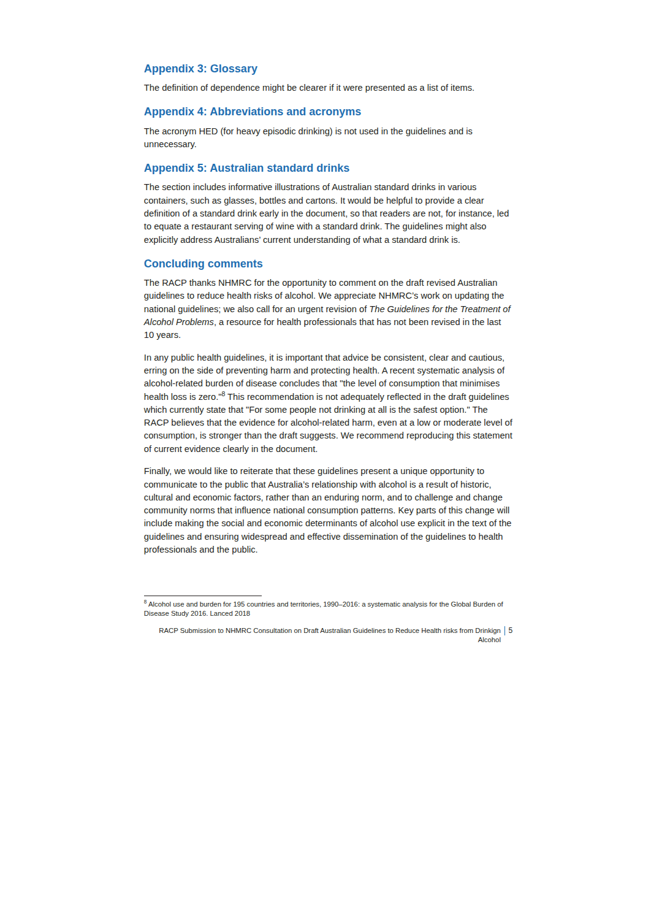Appendix 3: Glossary
The definition of dependence might be clearer if it were presented as a list of items.
Appendix 4: Abbreviations and acronyms
The acronym HED (for heavy episodic drinking) is not used in the guidelines and is unnecessary.
Appendix 5: Australian standard drinks
The section includes informative illustrations of Australian standard drinks in various containers, such as glasses, bottles and cartons. It would be helpful to provide a clear definition of a standard drink early in the document, so that readers are not, for instance, led to equate a restaurant serving of wine with a standard drink. The guidelines might also explicitly address Australians’ current understanding of what a standard drink is.
Concluding comments
The RACP thanks NHMRC for the opportunity to comment on the draft revised Australian guidelines to reduce health risks of alcohol. We appreciate NHMRC’s work on updating the national guidelines; we also call for an urgent revision of The Guidelines for the Treatment of Alcohol Problems, a resource for health professionals that has not been revised in the last 10 years.
In any public health guidelines, it is important that advice be consistent, clear and cautious, erring on the side of preventing harm and protecting health. A recent systematic analysis of alcohol-related burden of disease concludes that "the level of consumption that minimises health loss is zero."8 This recommendation is not adequately reflected in the draft guidelines which currently state that "For some people not drinking at all is the safest option." The RACP believes that the evidence for alcohol-related harm, even at a low or moderate level of consumption, is stronger than the draft suggests. We recommend reproducing this statement of current evidence clearly in the document.
Finally, we would like to reiterate that these guidelines present a unique opportunity to communicate to the public that Australia’s relationship with alcohol is a result of historic, cultural and economic factors, rather than an enduring norm, and to challenge and change community norms that influence national consumption patterns. Key parts of this change will include making the social and economic determinants of alcohol use explicit in the text of the guidelines and ensuring widespread and effective dissemination of the guidelines to health professionals and the public.
8 Alcohol use and burden for 195 countries and territories, 1990–2016: a systematic analysis for the Global Burden of Disease Study 2016. Lanced 2018
RACP Submission to NHMRC Consultation on Draft Australian Guidelines to Reduce Health risks from Drinkign Alcohol
5